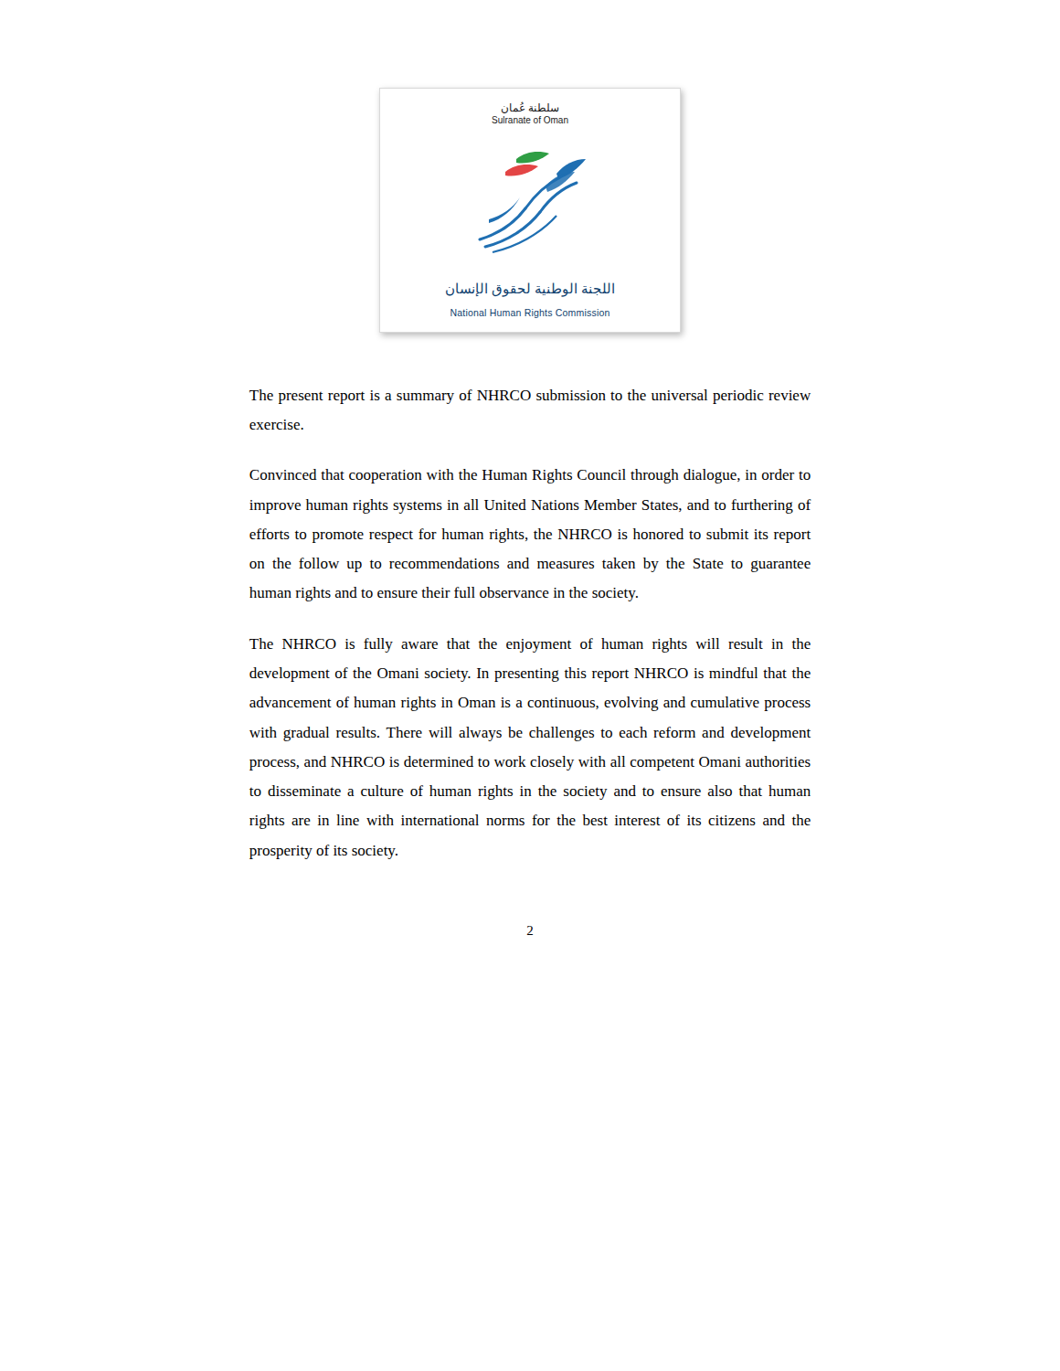سلطنة عُمان
Sulranate of Oman
اللجنة الوطنية لحقوق الإنسان
National Human Rights Commission
The present report is a summary of NHRCO submission to the universal periodic review exercise.
Convinced that cooperation with the Human Rights Council through dialogue, in order to improve human rights systems in all United Nations Member States, and to furthering of efforts to promote respect for human rights, the NHRCO is honored to submit its report on the follow up to recommendations and measures taken by the State to guarantee human rights and to ensure their full observance in the society.
The NHRCO is fully aware that the enjoyment of human rights will result in the development of the Omani society. In presenting this report NHRCO is mindful that the advancement of human rights in Oman is a continuous, evolving and cumulative process with gradual results. There will always be challenges to each reform and development process, and NHRCO is determined to work closely with all competent Omani authorities to disseminate a culture of human rights in the society and to ensure also that human rights are in line with international norms for the best interest of its citizens and the prosperity of its society.
2